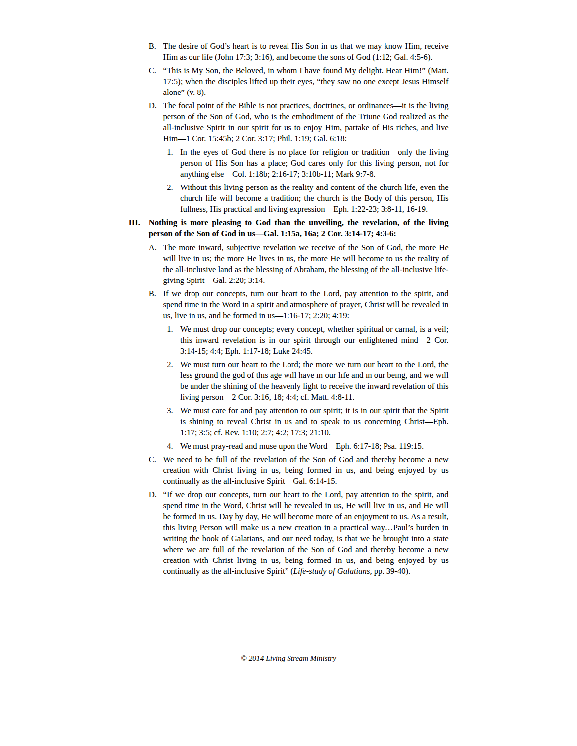B.
The desire of God’s heart is to reveal His Son in us that we may know Him, receive Him as our life (John 17:3; 3:16), and become the sons of God (1:12; Gal. 4:5-6).
C.
“This is My Son, the Beloved, in whom I have found My delight. Hear Him!” (Matt. 17:5); when the disciples lifted up their eyes, “they saw no one except Jesus Himself alone” (v. 8).
D.
The focal point of the Bible is not practices, doctrines, or ordinances—it is the living person of the Son of God, who is the embodiment of the Triune God realized as the all-inclusive Spirit in our spirit for us to enjoy Him, partake of His riches, and live Him—1 Cor. 15:45b; 2 Cor. 3:17; Phil. 1:19; Gal. 6:18:
1.
In the eyes of God there is no place for religion or tradition—only the living person of His Son has a place; God cares only for this living person, not for anything else—Col. 1:18b; 2:16-17; 3:10b-11; Mark 9:7-8.
2.
Without this living person as the reality and content of the church life, even the church life will become a tradition; the church is the Body of this person, His fullness, His practical and living expression—Eph. 1:22-23; 3:8-11, 16-19.
III.
Nothing is more pleasing to God than the unveiling, the revelation, of the living person of the Son of God in us—Gal. 1:15a, 16a; 2 Cor. 3:14-17; 4:3-6:
A.
The more inward, subjective revelation we receive of the Son of God, the more He will live in us; the more He lives in us, the more He will become to us the reality of the all-inclusive land as the blessing of Abraham, the blessing of the all-inclusive life-giving Spirit—Gal. 2:20; 3:14.
B.
If we drop our concepts, turn our heart to the Lord, pay attention to the spirit, and spend time in the Word in a spirit and atmosphere of prayer, Christ will be revealed in us, live in us, and be formed in us—1:16-17; 2:20; 4:19:
1.
We must drop our concepts; every concept, whether spiritual or carnal, is a veil; this inward revelation is in our spirit through our enlightened mind—2 Cor. 3:14-15; 4:4; Eph. 1:17-18; Luke 24:45.
2.
We must turn our heart to the Lord; the more we turn our heart to the Lord, the less ground the god of this age will have in our life and in our being, and we will be under the shining of the heavenly light to receive the inward revelation of this living person—2 Cor. 3:16, 18; 4:4; cf. Matt. 4:8-11.
3.
We must care for and pay attention to our spirit; it is in our spirit that the Spirit is shining to reveal Christ in us and to speak to us concerning Christ—Eph. 1:17; 3:5; cf. Rev. 1:10; 2:7; 4:2; 17:3; 21:10.
4.
We must pray-read and muse upon the Word—Eph. 6:17-18; Psa. 119:15.
C.
We need to be full of the revelation of the Son of God and thereby become a new creation with Christ living in us, being formed in us, and being enjoyed by us continually as the all-inclusive Spirit—Gal. 6:14-15.
D.
“If we drop our concepts, turn our heart to the Lord, pay attention to the spirit, and spend time in the Word, Christ will be revealed in us, He will live in us, and He will be formed in us. Day by day, He will become more of an enjoyment to us. As a result, this living Person will make us a new creation in a practical way…Paul’s burden in writing the book of Galatians, and our need today, is that we be brought into a state where we are full of the revelation of the Son of God and thereby become a new creation with Christ living in us, being formed in us, and being enjoyed by us continually as the all-inclusive Spirit” (Life-study of Galatians, pp. 39-40).
© 2014 Living Stream Ministry